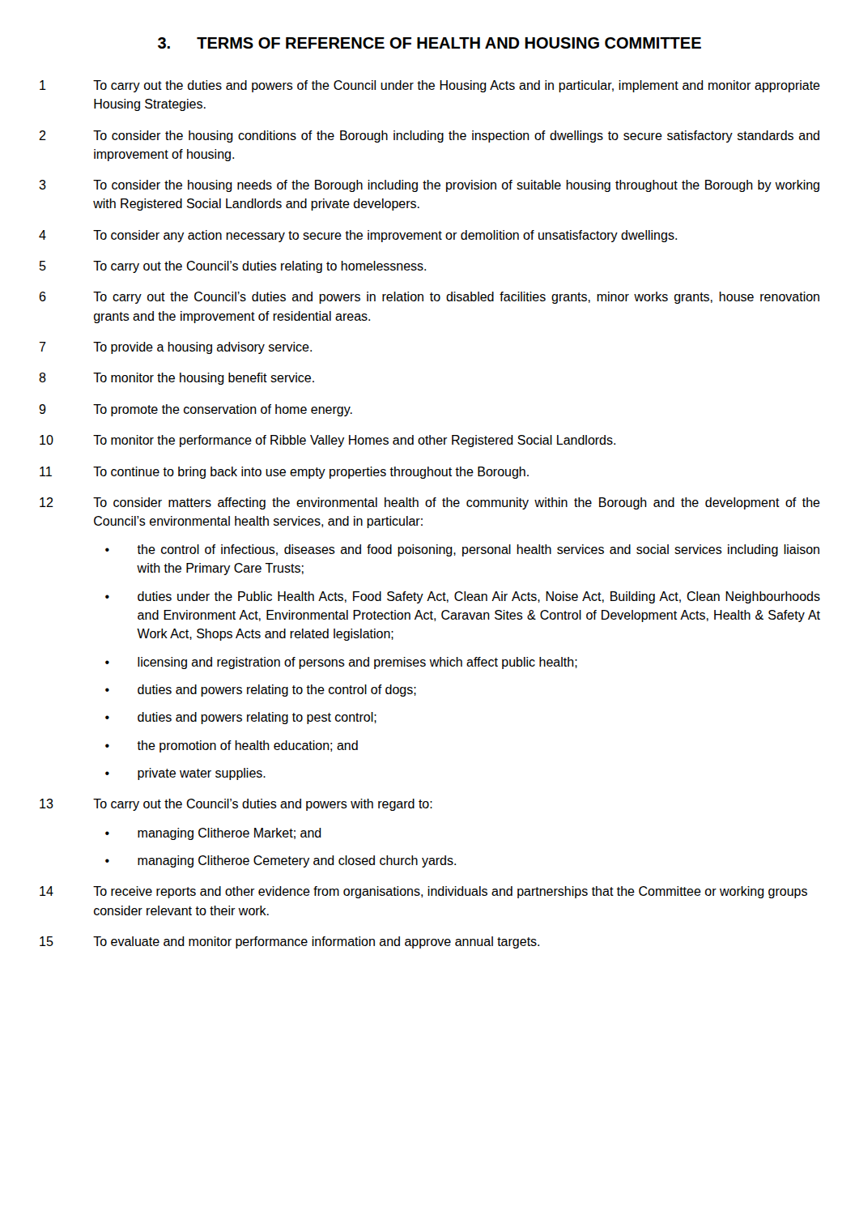3. TERMS OF REFERENCE OF HEALTH AND HOUSING COMMITTEE
To carry out the duties and powers of the Council under the Housing Acts and in particular, implement and monitor appropriate Housing Strategies.
To consider the housing conditions of the Borough including the inspection of dwellings to secure satisfactory standards and improvement of housing.
To consider the housing needs of the Borough including the provision of suitable housing throughout the Borough by working with Registered Social Landlords and private developers.
To consider any action necessary to secure the improvement or demolition of unsatisfactory dwellings.
To carry out the Council’s duties relating to homelessness.
To carry out the Council’s duties and powers in relation to disabled facilities grants, minor works grants, house renovation grants and the improvement of residential areas.
To provide a housing advisory service.
To monitor the housing benefit service.
To promote the conservation of home energy.
To monitor the performance of Ribble Valley Homes and other Registered Social Landlords.
To continue to bring back into use empty properties throughout the Borough.
To consider matters affecting the environmental health of the community within the Borough and the development of the Council’s environmental health services, and in particular:
the control of infectious, diseases and food poisoning, personal health services and social services including liaison with the Primary Care Trusts;
duties under the Public Health Acts, Food Safety Act, Clean Air Acts, Noise Act, Building Act, Clean Neighbourhoods and Environment Act, Environmental Protection Act, Caravan Sites & Control of Development Acts, Health & Safety At Work Act, Shops Acts and related legislation;
licensing and registration of persons and premises which affect public health;
duties and powers relating to the control of dogs;
duties and powers relating to pest control;
the promotion of health education; and
private water supplies.
To carry out the Council’s duties and powers with regard to:
managing Clitheroe Market; and
managing Clitheroe Cemetery and closed church yards.
To receive reports and other evidence from organisations, individuals and partnerships that the Committee or working groups consider relevant to their work.
To evaluate and monitor performance information and approve annual targets.